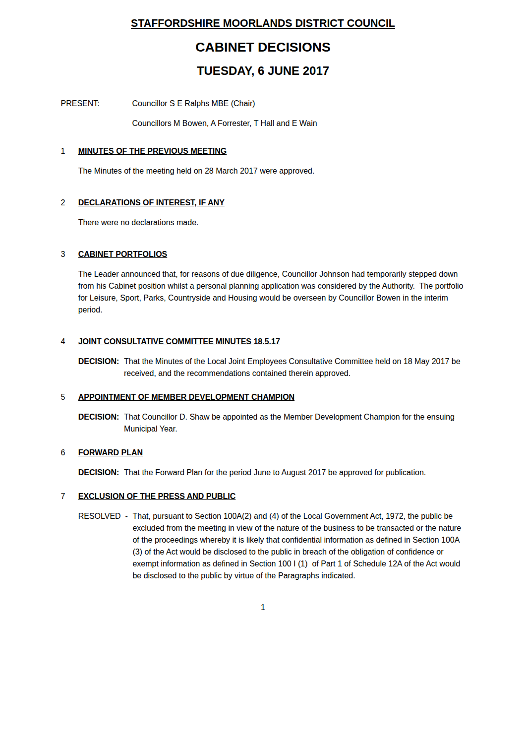STAFFORDSHIRE MOORLANDS DISTRICT COUNCIL
CABINET DECISIONS
TUESDAY, 6 JUNE 2017
PRESENT:
Councillor S E Ralphs MBE (Chair)
Councillors M Bowen, A Forrester, T Hall and E Wain
1
MINUTES OF THE PREVIOUS MEETING
The Minutes of the meeting held on 28 March 2017 were approved.
2
DECLARATIONS OF INTEREST, IF ANY
There were no declarations made.
3
CABINET PORTFOLIOS
The Leader announced that, for reasons of due diligence, Councillor Johnson had temporarily stepped down from his Cabinet position whilst a personal planning application was considered by the Authority. The portfolio for Leisure, Sport, Parks, Countryside and Housing would be overseen by Councillor Bowen in the interim period.
4
JOINT CONSULTATIVE COMMITTEE MINUTES 18.5.17
DECISION:
That the Minutes of the Local Joint Employees Consultative Committee held on 18 May 2017 be received, and the recommendations contained therein approved.
5
APPOINTMENT OF MEMBER DEVELOPMENT CHAMPION
DECISION:
That Councillor D. Shaw be appointed as the Member Development Champion for the ensuing Municipal Year.
6
FORWARD PLAN
DECISION:
That the Forward Plan for the period June to August 2017 be approved for publication.
7
EXCLUSION OF THE PRESS AND PUBLIC
RESOLVED -
That, pursuant to Section 100A(2) and (4) of the Local Government Act, 1972, the public be excluded from the meeting in view of the nature of the business to be transacted or the nature of the proceedings whereby it is likely that confidential information as defined in Section 100A (3) of the Act would be disclosed to the public in breach of the obligation of confidence or exempt information as defined in Section 100 I (1) of Part 1 of Schedule 12A of the Act would be disclosed to the public by virtue of the Paragraphs indicated.
1